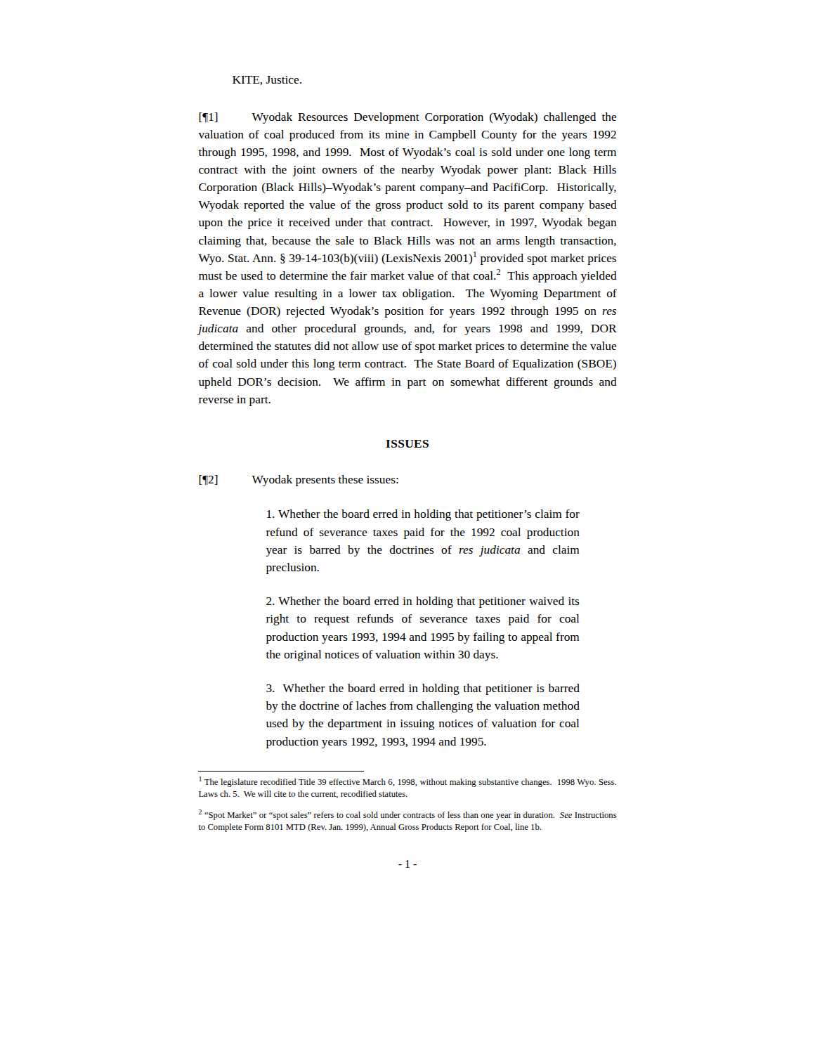KITE, Justice.
[¶1] Wyodak Resources Development Corporation (Wyodak) challenged the valuation of coal produced from its mine in Campbell County for the years 1992 through 1995, 1998, and 1999. Most of Wyodak’s coal is sold under one long term contract with the joint owners of the nearby Wyodak power plant: Black Hills Corporation (Black Hills)–Wyodak’s parent company–and PacifiCorp. Historically, Wyodak reported the value of the gross product sold to its parent company based upon the price it received under that contract. However, in 1997, Wyodak began claiming that, because the sale to Black Hills was not an arms length transaction, Wyo. Stat. Ann. § 39-14-103(b)(viii) (LexisNexis 2001)1 provided spot market prices must be used to determine the fair market value of that coal.2 This approach yielded a lower value resulting in a lower tax obligation. The Wyoming Department of Revenue (DOR) rejected Wyodak’s position for years 1992 through 1995 on res judicata and other procedural grounds, and, for years 1998 and 1999, DOR determined the statutes did not allow use of spot market prices to determine the value of coal sold under this long term contract. The State Board of Equalization (SBOE) upheld DOR’s decision. We affirm in part on somewhat different grounds and reverse in part.
ISSUES
[¶2] Wyodak presents these issues:
1. Whether the board erred in holding that petitioner’s claim for refund of severance taxes paid for the 1992 coal production year is barred by the doctrines of res judicata and claim preclusion.
2. Whether the board erred in holding that petitioner waived its right to request refunds of severance taxes paid for coal production years 1993, 1994 and 1995 by failing to appeal from the original notices of valuation within 30 days.
3. Whether the board erred in holding that petitioner is barred by the doctrine of laches from challenging the valuation method used by the department in issuing notices of valuation for coal production years 1992, 1993, 1994 and 1995.
1 The legislature recodified Title 39 effective March 6, 1998, without making substantive changes. 1998 Wyo. Sess. Laws ch. 5. We will cite to the current, recodified statutes.
2 “Spot Market” or “spot sales” refers to coal sold under contracts of less than one year in duration. See Instructions to Complete Form 8101 MTD (Rev. Jan. 1999), Annual Gross Products Report for Coal, line 1b.
- 1 -